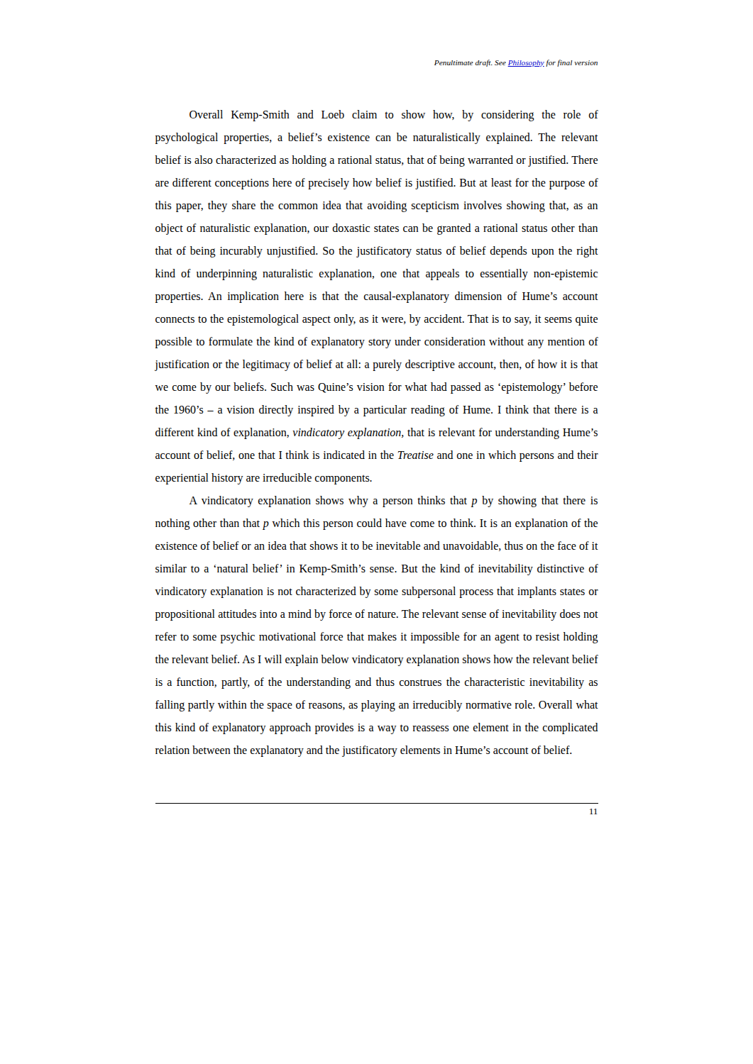Penultimate draft. See Philosophy for final version
Overall Kemp-Smith and Loeb claim to show how, by considering the role of psychological properties, a belief’s existence can be naturalistically explained. The relevant belief is also characterized as holding a rational status, that of being warranted or justified. There are different conceptions here of precisely how belief is justified. But at least for the purpose of this paper, they share the common idea that avoiding scepticism involves showing that, as an object of naturalistic explanation, our doxastic states can be granted a rational status other than that of being incurably unjustified. So the justificatory status of belief depends upon the right kind of underpinning naturalistic explanation, one that appeals to essentially non-epistemic properties. An implication here is that the causal-explanatory dimension of Hume’s account connects to the epistemological aspect only, as it were, by accident. That is to say, it seems quite possible to formulate the kind of explanatory story under consideration without any mention of justification or the legitimacy of belief at all: a purely descriptive account, then, of how it is that we come by our beliefs. Such was Quine’s vision for what had passed as ‘epistemology’ before the 1960’s – a vision directly inspired by a particular reading of Hume. I think that there is a different kind of explanation, vindicatory explanation, that is relevant for understanding Hume’s account of belief, one that I think is indicated in the Treatise and one in which persons and their experiential history are irreducible components.
A vindicatory explanation shows why a person thinks that p by showing that there is nothing other than that p which this person could have come to think. It is an explanation of the existence of belief or an idea that shows it to be inevitable and unavoidable, thus on the face of it similar to a ‘natural belief’ in Kemp-Smith’s sense. But the kind of inevitability distinctive of vindicatory explanation is not characterized by some subpersonal process that implants states or propositional attitudes into a mind by force of nature. The relevant sense of inevitability does not refer to some psychic motivational force that makes it impossible for an agent to resist holding the relevant belief. As I will explain below vindicatory explanation shows how the relevant belief is a function, partly, of the understanding and thus construes the characteristic inevitability as falling partly within the space of reasons, as playing an irreducibly normative role. Overall what this kind of explanatory approach provides is a way to reassess one element in the complicated relation between the explanatory and the justificatory elements in Hume’s account of belief.
11